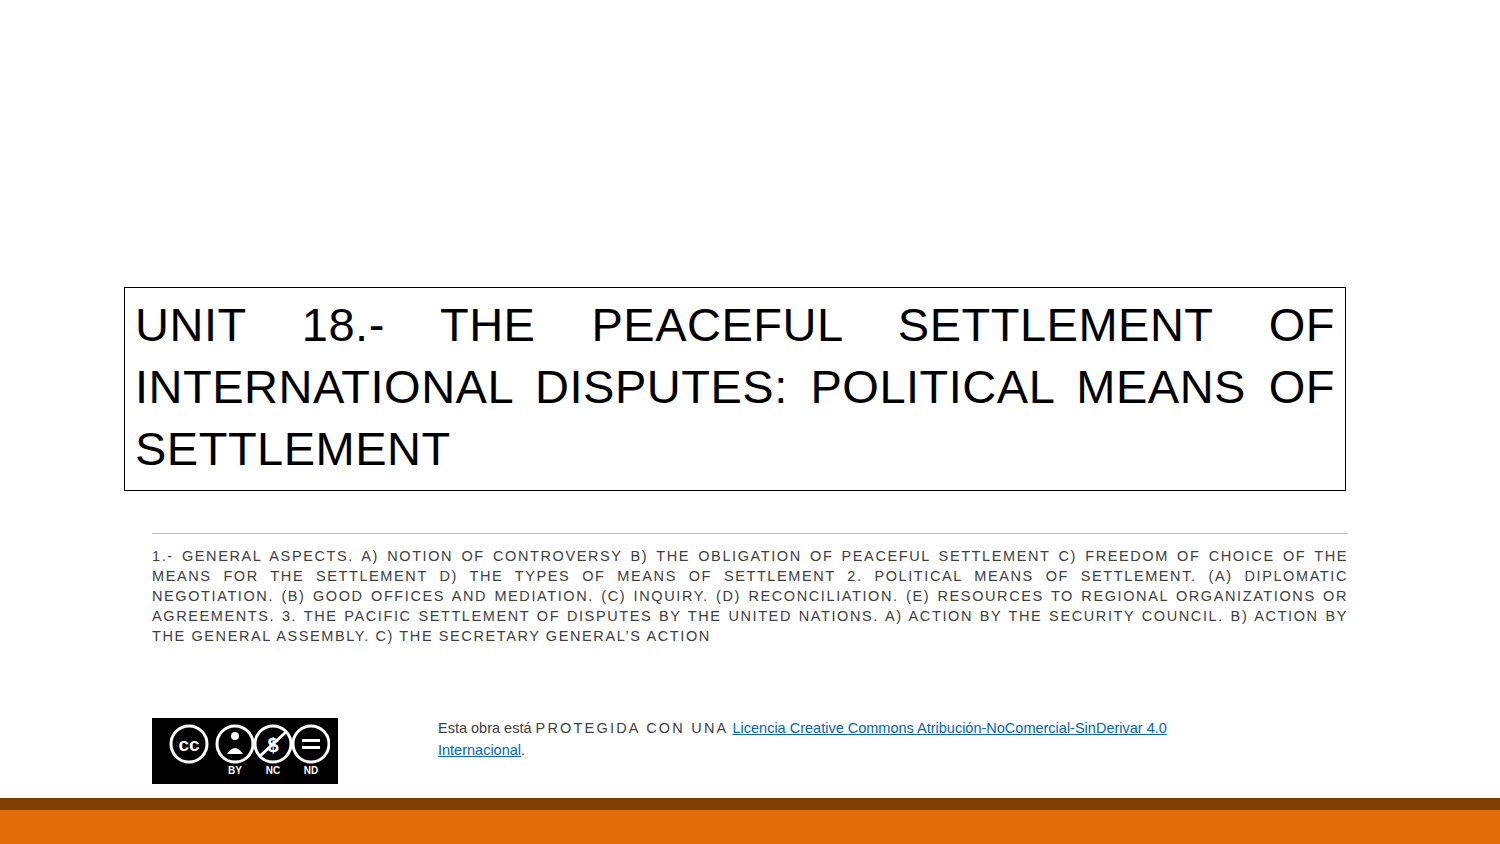UNIT 18.- THE PEACEFUL SETTLEMENT OF INTERNATIONAL DISPUTES: POLITICAL MEANS OF SETTLEMENT
1.- General aspects. a) Notion of controversy b) The obligation of peaceful settlement c) Freedom of choice of the means for the settlement d) The types of means of settlement 2. Political means of settlement. (a) Diplomatic negotiation. (b) Good offices and mediation. (c) Inquiry. (d) Reconciliation. (e) Resources to regional organizations or agreements. 3. The Pacific settlement of disputes by the United Nations. a) Action by the Security Council. b) Action by the General Assembly. c) The Secretary General’s action
cc $ BY NC ND
Esta obra está PROTEGIDA CON UNA Licencia Creative Commons Atribución-NoComercial-SinDerivar 4.0 Internacional.